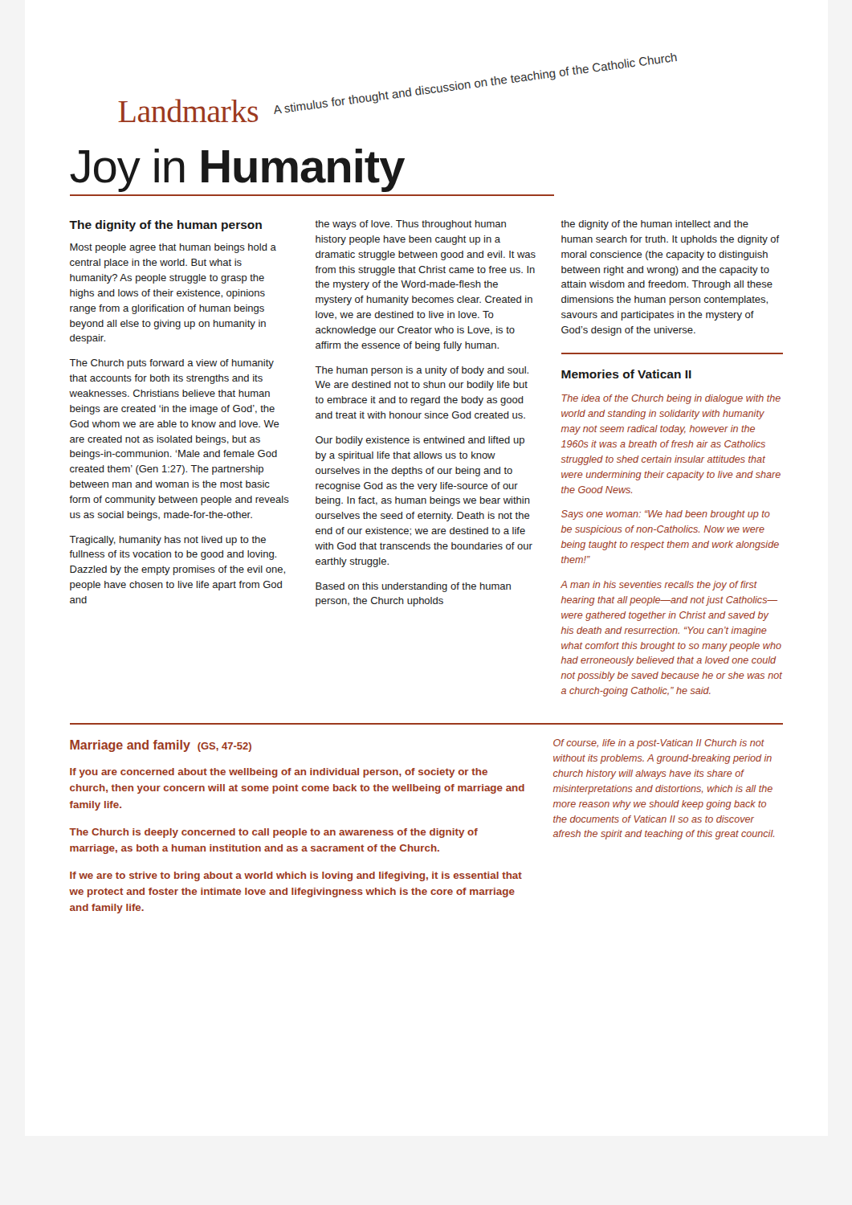Landmarks
A stimulus for thought and discussion on the teaching of the Catholic Church
Joy in Humanity
The dignity of the human person
Most people agree that human beings hold a central place in the world. But what is humanity? As people struggle to grasp the highs and lows of their existence, opinions range from a glorification of human beings beyond all else to giving up on humanity in despair.
The Church puts forward a view of humanity that accounts for both its strengths and its weaknesses. Christians believe that human beings are created ‘in the image of God’, the God whom we are able to know and love. We are created not as isolated beings, but as beings-in-communion. ‘Male and female God created them’ (Gen 1:27). The partnership between man and woman is the most basic form of community between people and reveals us as social beings, made-for-the-other.
Tragically, humanity has not lived up to the fullness of its vocation to be good and loving. Dazzled by the empty promises of the evil one, people have chosen to live life apart from God and
the ways of love. Thus throughout human history people have been caught up in a dramatic struggle between good and evil. It was from this struggle that Christ came to free us. In the mystery of the Word-made-flesh the mystery of humanity becomes clear. Created in love, we are destined to live in love. To acknowledge our Creator who is Love, is to affirm the essence of being fully human.
The human person is a unity of body and soul. We are destined not to shun our bodily life but to embrace it and to regard the body as good and treat it with honour since God created us.
Our bodily existence is entwined and lifted up by a spiritual life that allows us to know ourselves in the depths of our being and to recognise God as the very life-source of our being. In fact, as human beings we bear within ourselves the seed of eternity. Death is not the end of our existence; we are destined to a life with God that transcends the boundaries of our earthly struggle.
Based on this understanding of the human person, the Church upholds
the dignity of the human intellect and the human search for truth. It upholds the dignity of moral conscience (the capacity to distinguish between right and wrong) and the capacity to attain wisdom and freedom. Through all these dimensions the human person contemplates, savours and participates in the mystery of God’s design of the universe.
Memories of Vatican II
The idea of the Church being in dialogue with the world and standing in solidarity with humanity may not seem radical today, however in the 1960s it was a breath of fresh air as Catholics struggled to shed certain insular attitudes that were undermining their capacity to live and share the Good News.
Says one woman: “We had been brought up to be suspicious of non-Catholics. Now we were being taught to respect them and work alongside them!”
A man in his seventies recalls the joy of first hearing that all people—and not just Catholics—were gathered together in Christ and saved by his death and resurrection. “You can’t imagine what comfort this brought to so many people who had erroneously believed that a loved one could not possibly be saved because he or she was not a church-going Catholic,” he said.
Marriage and family (GS, 47-52)
If you are concerned about the wellbeing of an individual person, of society or the church, then your concern will at some point come back to the wellbeing of marriage and family life.
The Church is deeply concerned to call people to an awareness of the dignity of marriage, as both a human institution and as a sacrament of the Church.
If we are to strive to bring about a world which is loving and lifegiving, it is essential that we protect and foster the intimate love and lifegivingness which is the core of marriage and family life.
Of course, life in a post-Vatican II Church is not without its problems. A ground-breaking period in church history will always have its share of misinterpretations and distortions, which is all the more reason why we should keep going back to the documents of Vatican II so as to discover afresh the spirit and teaching of this great council.